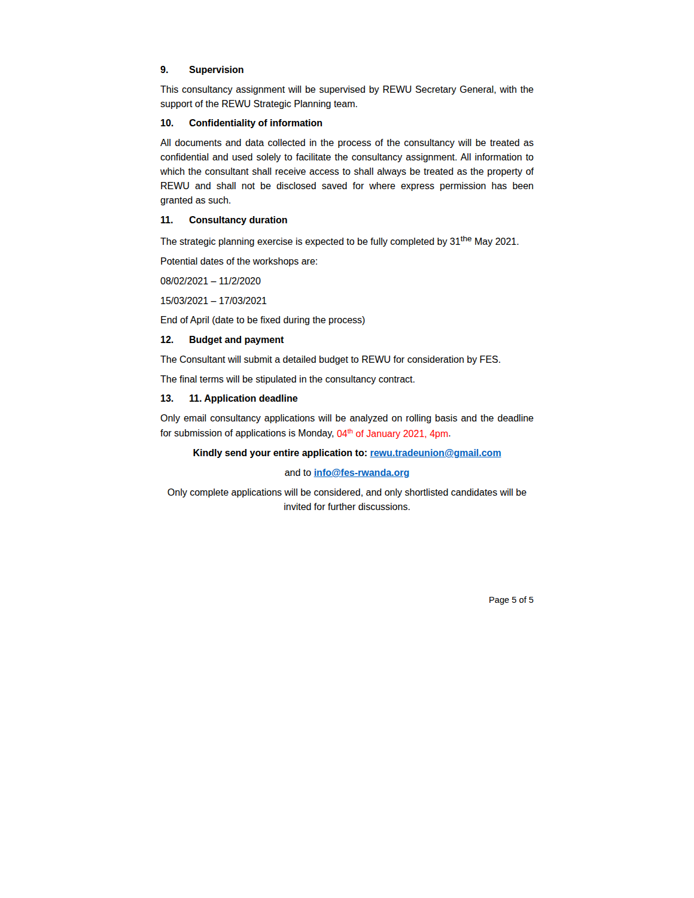Supervision
This consultancy assignment will be supervised by REWU Secretary General, with the support of the REWU Strategic Planning team.
Confidentiality of information
All documents and data collected in the process of the consultancy will be treated as confidential and used solely to facilitate the consultancy assignment. All information to which the consultant shall receive access to shall always be treated as the property of REWU and shall not be disclosed saved for where express permission has been granted as such.
Consultancy duration
The strategic planning exercise is expected to be fully completed by 31the May 2021.
Potential dates of the workshops are:
08/02/2021 – 11/2/2020
15/03/2021 – 17/03/2021
End of April (date to be fixed during the process)
Budget and payment
The Consultant will submit a detailed budget to REWU for consideration by FES.
The final terms will be stipulated in the consultancy contract.
11. Application deadline
Only email consultancy applications will be analyzed on rolling basis and the deadline for submission of applications is Monday, 04th of January 2021, 4pm.
Kindly send your entire application to: rewu.tradeunion@gmail.com
and to info@fes-rwanda.org
Only complete applications will be considered, and only shortlisted candidates will be invited for further discussions.
Page 5 of 5